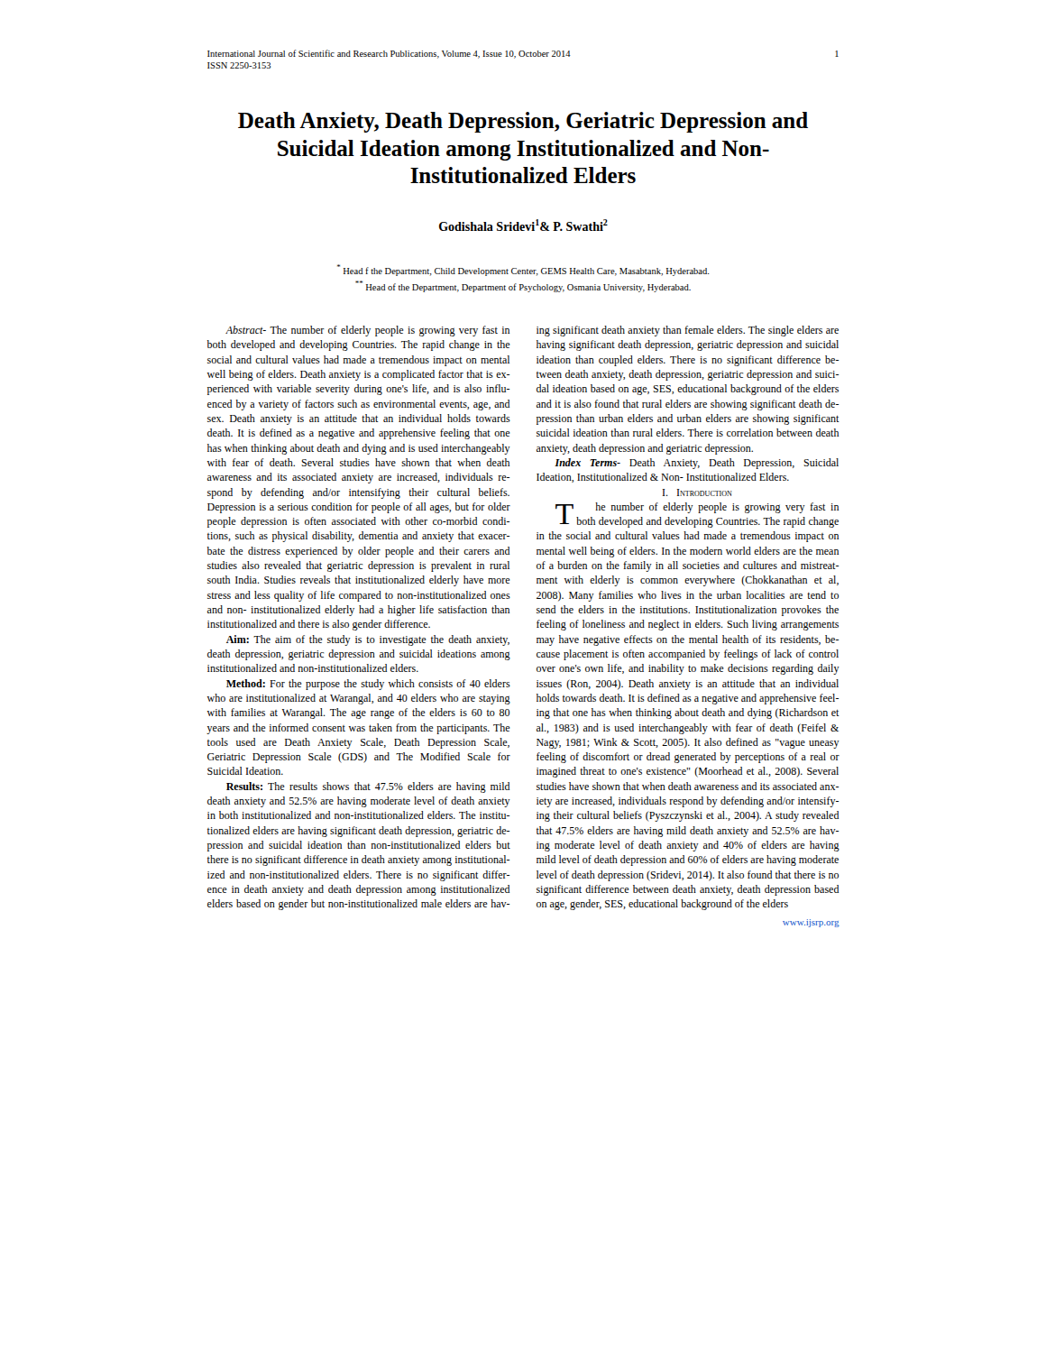International Journal of Scientific and Research Publications, Volume 4, Issue 10, October 2014
ISSN 2250-3153
1
Death Anxiety, Death Depression, Geriatric Depression and Suicidal Ideation among Institutionalized and Non-Institutionalized Elders
Godishala Sridevi1& P. Swathi2
* Head f the Department, Child Development Center, GEMS Health Care, Masabtank, Hyderabad.
** Head of the Department, Department of Psychology, Osmania University, Hyderabad.
Abstract- The number of elderly people is growing very fast in both developed and developing Countries. The rapid change in the social and cultural values had made a tremendous impact on mental well being of elders. Death anxiety is a complicated factor that is experienced with variable severity during one's life, and is also influenced by a variety of factors such as environmental events, age, and sex. Death anxiety is an attitude that an individual holds towards death. It is defined as a negative and apprehensive feeling that one has when thinking about death and dying and is used interchangeably with fear of death. Several studies have shown that when death awareness and its associated anxiety are increased, individuals respond by defending and/or intensifying their cultural beliefs. Depression is a serious condition for people of all ages, but for older people depression is often associated with other co-morbid conditions, such as physical disability, dementia and anxiety that exacerbate the distress experienced by older people and their carers and studies also revealed that geriatric depression is prevalent in rural south India. Studies reveals that institutionalized elderly have more stress and less quality of life compared to non-institutionalized ones and non- institutionalized elderly had a higher life satisfaction than institutionalized and there is also gender difference.
Aim: The aim of the study is to investigate the death anxiety, death depression, geriatric depression and suicidal ideations among institutionalized and non-institutionalized elders.
Method: For the purpose the study which consists of 40 elders who are institutionalized at Warangal, and 40 elders who are staying with families at Warangal. The age range of the elders is 60 to 80 years and the informed consent was taken from the participants. The tools used are Death Anxiety Scale, Death Depression Scale, Geriatric Depression Scale (GDS) and The Modified Scale for Suicidal Ideation.
Results: The results shows that 47.5% elders are having mild death anxiety and 52.5% are having moderate level of death anxiety in both institutionalized and non-institutionalized elders. The institutionalized elders are having significant death depression, geriatric depression and suicidal ideation than non-institutionalized elders but there is no significant difference in death anxiety among institutionalized and non-institutionalized elders. There is no significant difference in death anxiety and death depression among institutionalized elders based on gender but non-institutionalized male elders are having significant death anxiety than female elders. The single elders are having significant death depression, geriatric depression and suicidal ideation than coupled elders. There is no significant difference between death anxiety, death depression, geriatric depression and suicidal ideation based on age, SES, educational background of the elders and it is also found that rural elders are showing significant death depression than urban elders and urban elders are showing significant suicidal ideation than rural elders. There is correlation between death anxiety, death depression and geriatric depression.
Index Terms- Death Anxiety, Death Depression, Suicidal Ideation, Institutionalized & Non- Institutionalized Elders.
I. Introduction
The number of elderly people is growing very fast in both developed and developing Countries. The rapid change in the social and cultural values had made a tremendous impact on mental well being of elders. In the modern world elders are the mean of a burden on the family in all societies and cultures and mistreatment with elderly is common everywhere (Chokkanathan et al, 2008). Many families who lives in the urban localities are tend to send the elders in the institutions. Institutionalization provokes the feeling of loneliness and neglect in elders. Such living arrangements may have negative effects on the mental health of its residents, because placement is often accompanied by feelings of lack of control over one's own life, and inability to make decisions regarding daily issues (Ron, 2004). Death anxiety is an attitude that an individual holds towards death. It is defined as a negative and apprehensive feeling that one has when thinking about death and dying (Richardson et al., 1983) and is used interchangeably with fear of death (Feifel & Nagy, 1981; Wink & Scott, 2005). It also defined as "vague uneasy feeling of discomfort or dread generated by perceptions of a real or imagined threat to one's existence" (Moorhead et al., 2008). Several studies have shown that when death awareness and its associated anxiety are increased, individuals respond by defending and/or intensifying their cultural beliefs (Pyszczynski et al., 2004). A study revealed that 47.5% elders are having mild death anxiety and 52.5% are having moderate level of death anxiety and 40% of elders are having mild level of death depression and 60% of elders are having moderate level of death depression (Sridevi, 2014). It also found that there is no significant difference between death anxiety, death depression based on age, gender, SES, educational background of the elders
www.ijsrp.org